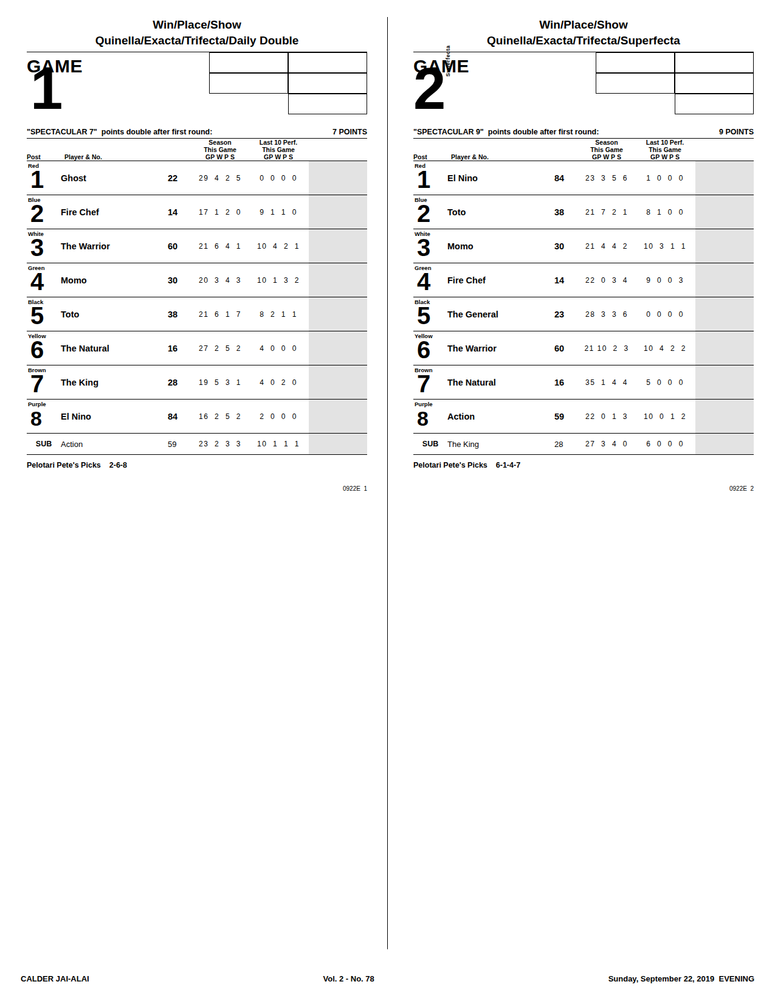Win/Place/Show
Quinella/Exacta/Trifecta/Daily Double
GAME
1
"SPECTACULAR 7" points double after first round: 7 POINTS
| | | | Season This Game | Last 10 Perf. This Game | |
| Post | Player & No. | GP W P S | GP W P S | |
| Red 1 | Ghost | 22 | 29 4 2 5 | 0 0 0 0 | |
| Blue 2 | Fire Chef | 14 | 17 1 2 0 | 9 1 1 0 | |
| White 3 | The Warrior | 60 | 21 6 4 1 | 10 4 2 1 | |
| Green 4 | Momo | 30 | 20 3 4 3 | 10 1 3 2 | |
| Black 5 | Toto | 38 | 21 6 1 7 | 8 2 1 1 | |
| Yellow 6 | The Natural | 16 | 27 2 5 2 | 4 0 0 0 | |
| Brown 7 | The King | 28 | 19 5 3 1 | 4 0 2 0 | |
| Purple 8 | El Nino | 84 | 16 2 5 2 | 2 0 0 0 | |
| SUB | Action | 59 | 23 2 3 3 | 10 1 1 1 | |
Pelotari Pete's Picks2-6-8
0922E 1
Win/Place/Show
Quinella/Exacta/Trifecta/Superfecta
GAME
2
Superfecta
"SPECTACULAR 9" points double after first round: 9 POINTS
| | | | Season This Game | Last 10 Perf. This Game | |
| Post | Player & No. | GP W P S | GP W P S | |
| Red 1 | El Nino | 84 | 23 3 5 6 | 1 0 0 0 | |
| Blue 2 | Toto | 38 | 21 7 2 1 | 8 1 0 0 | |
| White 3 | Momo | 30 | 21 4 4 2 | 10 3 1 1 | |
| Green 4 | Fire Chef | 14 | 22 0 3 4 | 9 0 0 3 | |
| Black 5 | The General | 23 | 28 3 3 6 | 0 0 0 0 | |
| Yellow 6 | The Warrior | 60 | 21 10 2 3 | 10 4 2 2 | |
| Brown 7 | The Natural | 16 | 35 1 4 4 | 5 0 0 0 | |
| Purple 8 | Action | 59 | 22 0 1 3 | 10 0 1 2 | |
| SUB | The King | 28 | 27 3 4 0 | 6 0 0 0 | |
Pelotari Pete's Picks6-1-4-7
0922E 2
CALDER JAI-ALAI
Vol. 2 - No. 78
Sunday, September 22, 2019 EVENING